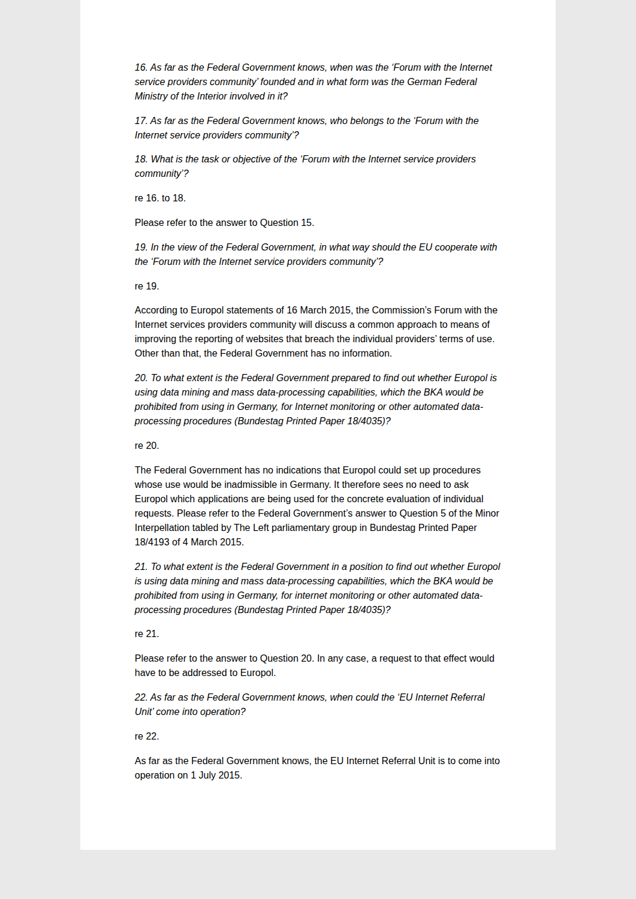16. As far as the Federal Government knows, when was the ‘Forum with the Internet service providers community’ founded and in what form was the German Federal Ministry of the Interior involved in it?
17. As far as the Federal Government knows, who belongs to the ‘Forum with the Internet service providers community’?
18. What is the task or objective of the ‘Forum with the Internet service providers community’?
re 16. to 18.
Please refer to the answer to Question 15.
19. In the view of the Federal Government, in what way should the EU cooperate with the ‘Forum with the Internet service providers community’?
re 19.
According to Europol statements of 16 March 2015, the Commission’s Forum with the Internet services providers community will discuss a common approach to means of improving the reporting of websites that breach the individual providers’ terms of use. Other than that, the Federal Government has no information.
20. To what extent is the Federal Government prepared to find out whether Europol is using data mining and mass data-processing capabilities, which the BKA would be prohibited from using in Germany, for Internet monitoring or other automated data-processing procedures (Bundestag Printed Paper 18/4035)?
re 20.
The Federal Government has no indications that Europol could set up procedures whose use would be inadmissible in Germany. It therefore sees no need to ask Europol which applications are being used for the concrete evaluation of individual requests. Please refer to the Federal Government’s answer to Question 5 of the Minor Interpellation tabled by The Left parliamentary group in Bundestag Printed Paper 18/4193 of 4 March 2015.
21. To what extent is the Federal Government in a position to find out whether Europol is using data mining and mass data-processing capabilities, which the BKA would be prohibited from using in Germany, for internet monitoring or other automated data-processing procedures (Bundestag Printed Paper 18/4035)?
re 21.
Please refer to the answer to Question 20. In any case, a request to that effect would have to be addressed to Europol.
22. As far as the Federal Government knows, when could the ‘EU Internet Referral Unit’ come into operation?
re 22.
As far as the Federal Government knows, the EU Internet Referral Unit is to come into operation on 1 July 2015.